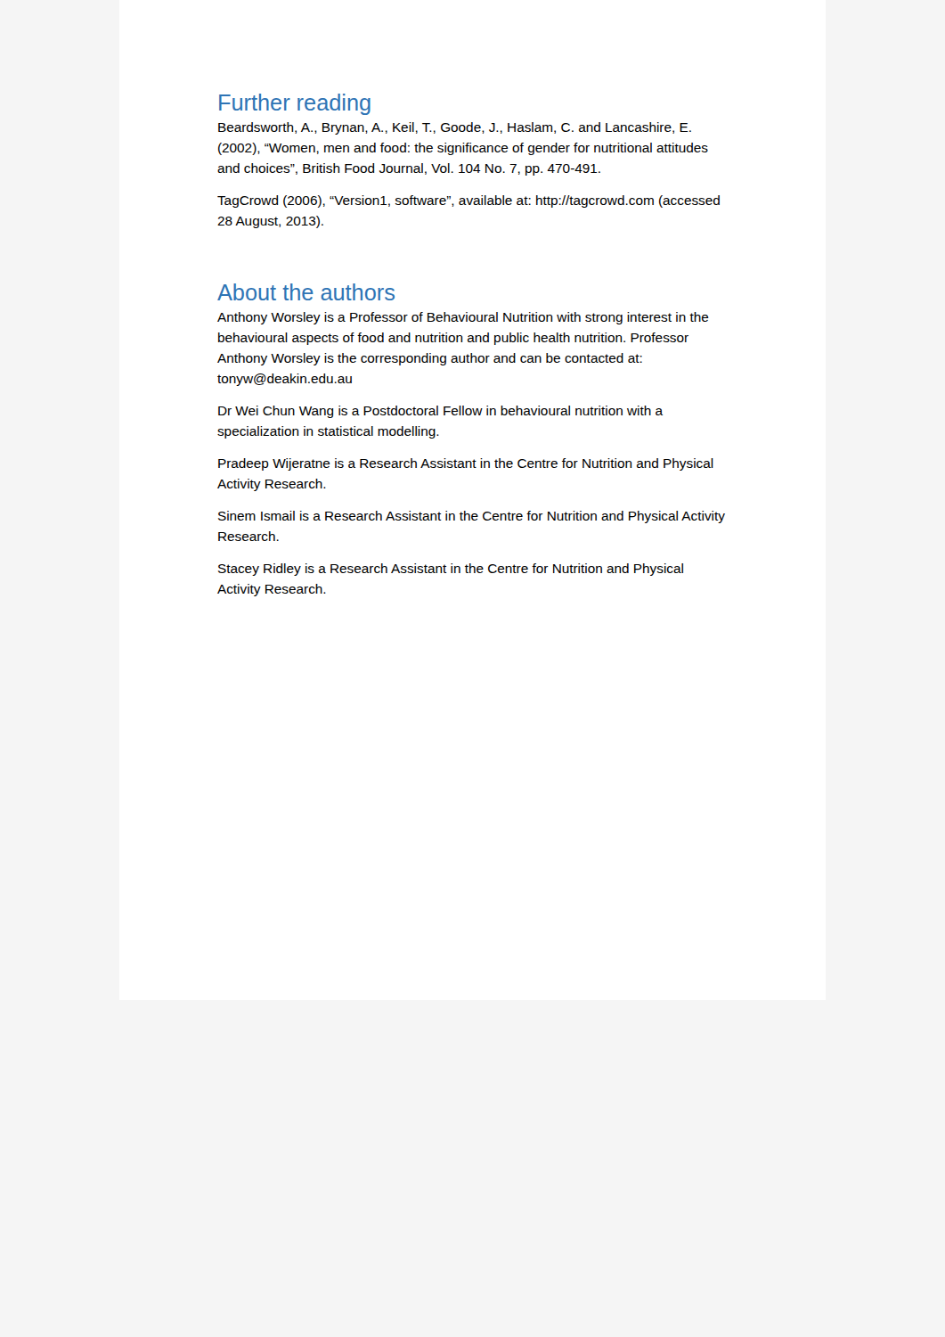Further reading
Beardsworth, A., Brynan, A., Keil, T., Goode, J., Haslam, C. and Lancashire, E. (2002), “Women, men and food: the significance of gender for nutritional attitudes and choices”, British Food Journal, Vol. 104 No. 7, pp. 470-491.
TagCrowd (2006), “Version1, software”, available at: http://tagcrowd.com (accessed 28 August, 2013).
About the authors
Anthony Worsley is a Professor of Behavioural Nutrition with strong interest in the behavioural aspects of food and nutrition and public health nutrition. Professor Anthony Worsley is the corresponding author and can be contacted at: tonyw@deakin.edu.au
Dr Wei Chun Wang is a Postdoctoral Fellow in behavioural nutrition with a specialization in statistical modelling.
Pradeep Wijeratne is a Research Assistant in the Centre for Nutrition and Physical Activity Research.
Sinem Ismail is a Research Assistant in the Centre for Nutrition and Physical Activity Research.
Stacey Ridley is a Research Assistant in the Centre for Nutrition and Physical Activity Research.